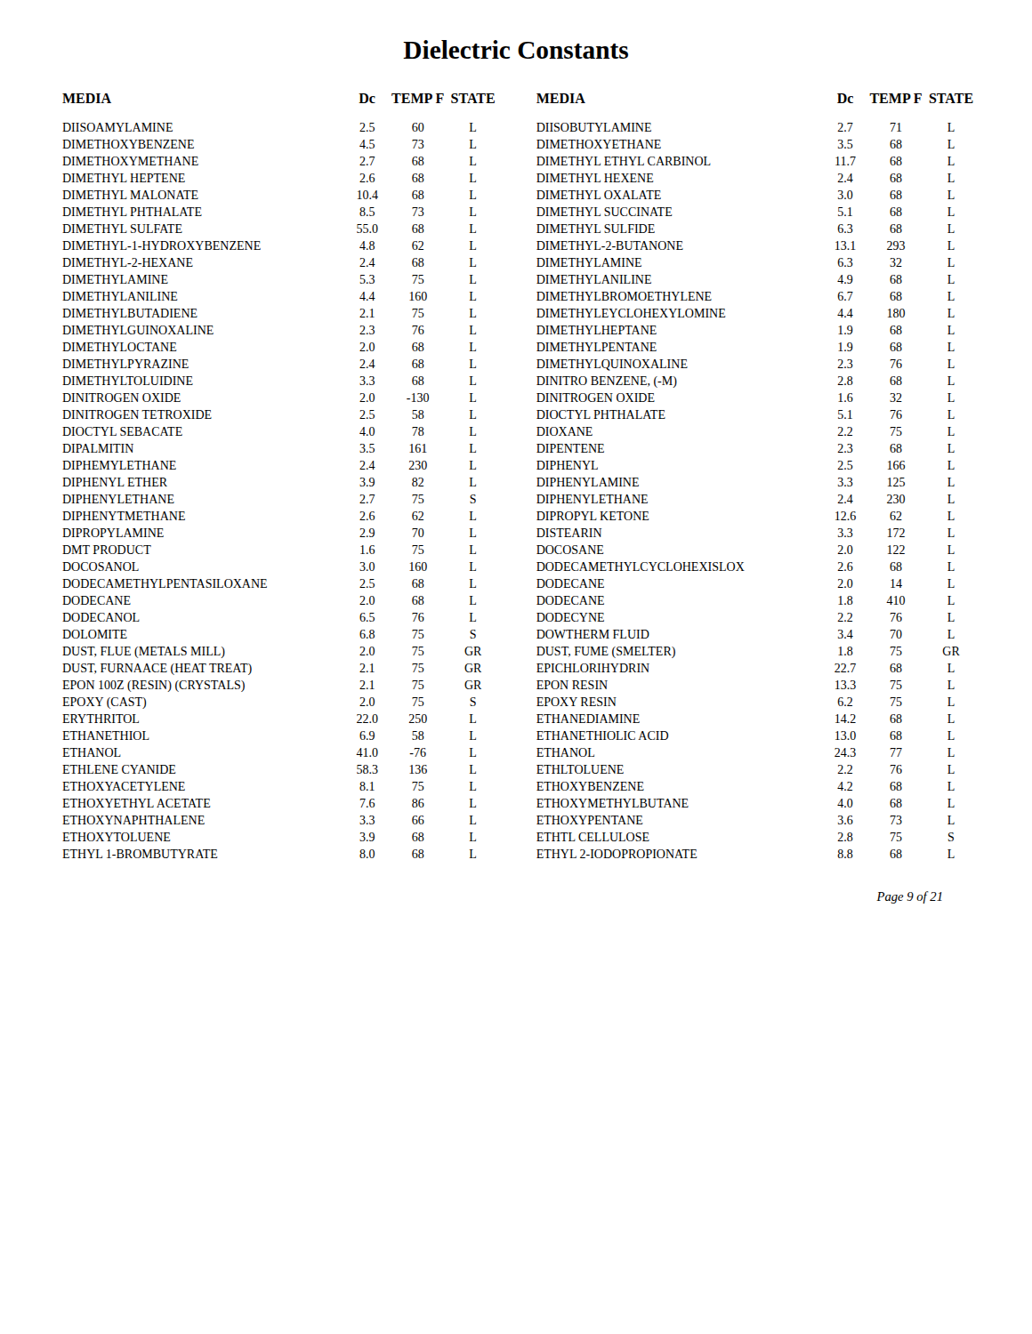Dielectric Constants
| MEDIA | Dc | TEMP F | STATE | | MEDIA | Dc | TEMP F | STATE |
| --- | --- | --- | --- | --- | --- | --- | --- | --- |
| DIISOAMYLAMINE | 2.5 | 60 | L | | DIISOBUTYLAMINE | 2.7 | 71 | L |
| DIMETHOXYBENZENE | 4.5 | 73 | L | | DIMETHOXYETHANE | 3.5 | 68 | L |
| DIMETHOXYMETHANE | 2.7 | 68 | L | | DIMETHYL ETHYL CARBINOL | 11.7 | 68 | L |
| DIMETHYL HEPTENE | 2.6 | 68 | L | | DIMETHYL HEXENE | 2.4 | 68 | L |
| DIMETHYL MALONATE | 10.4 | 68 | L | | DIMETHYL OXALATE | 3.0 | 68 | L |
| DIMETHYL PHTHALATE | 8.5 | 73 | L | | DIMETHYL SUCCINATE | 5.1 | 68 | L |
| DIMETHYL SULFATE | 55.0 | 68 | L | | DIMETHYL SULFIDE | 6.3 | 68 | L |
| DIMETHYL-1-HYDROXYBENZENE | 4.8 | 62 | L | | DIMETHYL-2-BUTANONE | 13.1 | 293 | L |
| DIMETHYL-2-HEXANE | 2.4 | 68 | L | | DIMETHYLAMINE | 6.3 | 32 | L |
| DIMETHYLAMINE | 5.3 | 75 | L | | DIMETHYLANILINE | 4.9 | 68 | L |
| DIMETHYLANILINE | 4.4 | 160 | L | | DIMETHYLBROMOETHYLENE | 6.7 | 68 | L |
| DIMETHYLBUTADIENE | 2.1 | 75 | L | | DIMETHYLEYCLOHEXYLOMINE | 4.4 | 180 | L |
| DIMETHYLGUINOXALINE | 2.3 | 76 | L | | DIMETHYLHEPTANE | 1.9 | 68 | L |
| DIMETHYLOCTANE | 2.0 | 68 | L | | DIMETHYLPENTANE | 1.9 | 68 | L |
| DIMETHYLPYRAZINE | 2.4 | 68 | L | | DIMETHYLQUINOXALINE | 2.3 | 76 | L |
| DIMETHYLTOLUIDINE | 3.3 | 68 | L | | DINITRO BENZENE, (-M) | 2.8 | 68 | L |
| DINITROGEN OXIDE | 2.0 | -130 | L | | DINITROGEN OXIDE | 1.6 | 32 | L |
| DINITROGEN TETROXIDE | 2.5 | 58 | L | | DIOCTYL PHTHALATE | 5.1 | 76 | L |
| DIOCTYL SEBACATE | 4.0 | 78 | L | | DIOXANE | 2.2 | 75 | L |
| DIPALMITIN | 3.5 | 161 | L | | DIPENTENE | 2.3 | 68 | L |
| DIPHEMYLETHANE | 2.4 | 230 | L | | DIPHENYL | 2.5 | 166 | L |
| DIPHENYL ETHER | 3.9 | 82 | L | | DIPHENYLAMINE | 3.3 | 125 | L |
| DIPHENYLETHANE | 2.7 | 75 | S | | DIPHENYLETHANE | 2.4 | 230 | L |
| DIPHENYTMETHANE | 2.6 | 62 | L | | DIPROPYL KETONE | 12.6 | 62 | L |
| DIPROPYLAMINE | 2.9 | 70 | L | | DISTEARIN | 3.3 | 172 | L |
| DMT PRODUCT | 1.6 | 75 | L | | DOCOSANE | 2.0 | 122 | L |
| DOCOSANOL | 3.0 | 160 | L | | DODECAMETHYLCYCLOHEXISLOX | 2.6 | 68 | L |
| DODECAMETHYLPENTASILOXANE | 2.5 | 68 | L | | DODECANE | 2.0 | 14 | L |
| DODECANE | 2.0 | 68 | L | | DODECANE | 1.8 | 410 | L |
| DODECANOL | 6.5 | 76 | L | | DODECYNE | 2.2 | 76 | L |
| DOLOMITE | 6.8 | 75 | S | | DOWTHERM FLUID | 3.4 | 70 | L |
| DUST, FLUE (METALS MILL) | 2.0 | 75 | GR | | DUST, FUME (SMELTER) | 1.8 | 75 | GR |
| DUST, FURNAACE (HEAT TREAT) | 2.1 | 75 | GR | | EPICHLORIHYDRIN | 22.7 | 68 | L |
| EPON 100Z (RESIN) (CRYSTALS) | 2.1 | 75 | GR | | EPON RESIN | 13.3 | 75 | L |
| EPOXY (CAST) | 2.0 | 75 | S | | EPOXY RESIN | 6.2 | 75 | L |
| ERYTHRITOL | 22.0 | 250 | L | | ETHANEDIAMINE | 14.2 | 68 | L |
| ETHANETHIOL | 6.9 | 58 | L | | ETHANETHIOLIC ACID | 13.0 | 68 | L |
| ETHANOL | 41.0 | -76 | L | | ETHANOL | 24.3 | 77 | L |
| ETHLENE CYANIDE | 58.3 | 136 | L | | ETHLTOLUENE | 2.2 | 76 | L |
| ETHOXYACETYLENE | 8.1 | 75 | L | | ETHOXYBENZENE | 4.2 | 68 | L |
| ETHOXYETHYL ACETATE | 7.6 | 86 | L | | ETHOXYMETHYLBUTANE | 4.0 | 68 | L |
| ETHOXYNAPHTHALENE | 3.3 | 66 | L | | ETHOXYPENTANE | 3.6 | 73 | L |
| ETHOXYTOLUENE | 3.9 | 68 | L | | ETHTL CELLULOSE | 2.8 | 75 | S |
| ETHYL 1-BROMBUTYRATE | 8.0 | 68 | L | | ETHYL 2-IODOPROPIONATE | 8.8 | 68 | L |
Page 9 of 21